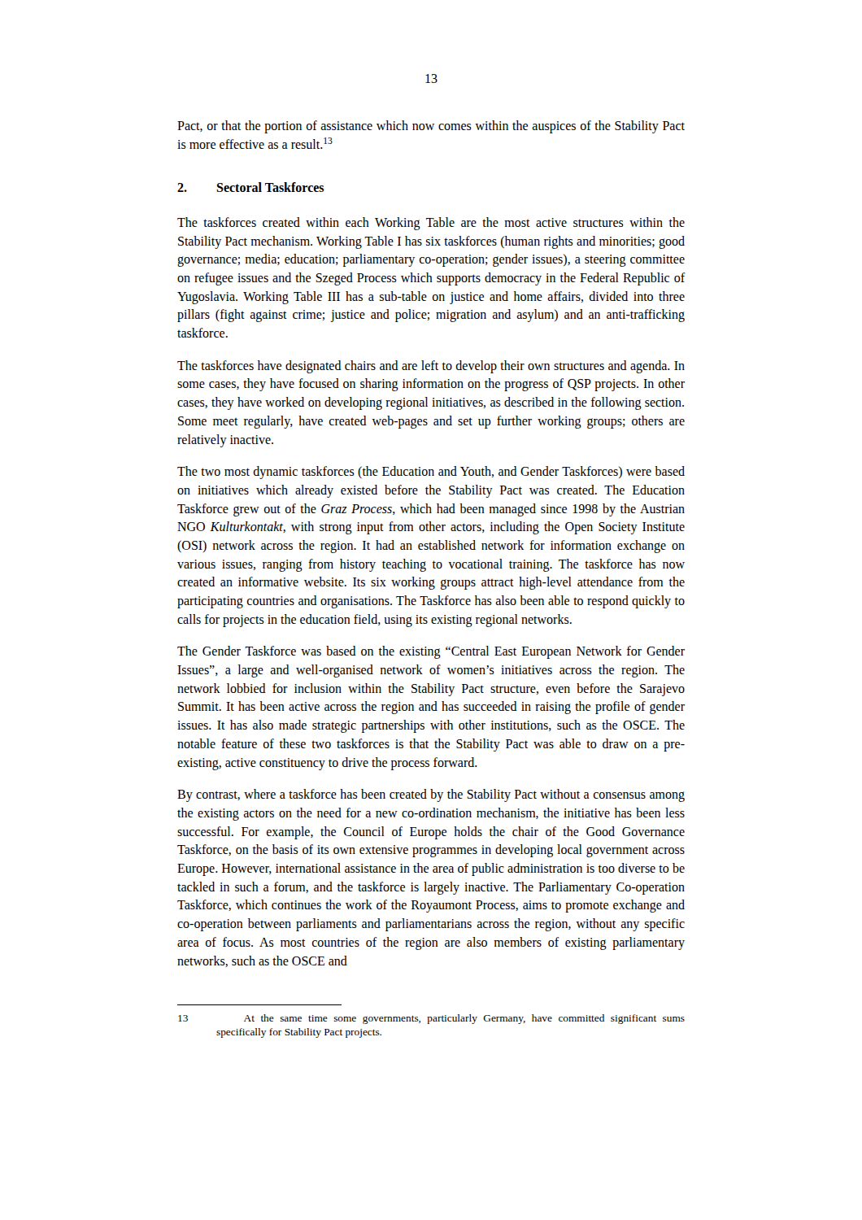13
Pact, or that the portion of assistance which now comes within the auspices of the Stability Pact is more effective as a result.13
2. Sectoral Taskforces
The taskforces created within each Working Table are the most active structures within the Stability Pact mechanism. Working Table I has six taskforces (human rights and minorities; good governance; media; education; parliamentary co-operation; gender issues), a steering committee on refugee issues and the Szeged Process which supports democracy in the Federal Republic of Yugoslavia. Working Table III has a sub-table on justice and home affairs, divided into three pillars (fight against crime; justice and police; migration and asylum) and an anti-trafficking taskforce.
The taskforces have designated chairs and are left to develop their own structures and agenda. In some cases, they have focused on sharing information on the progress of QSP projects. In other cases, they have worked on developing regional initiatives, as described in the following section. Some meet regularly, have created web-pages and set up further working groups; others are relatively inactive.
The two most dynamic taskforces (the Education and Youth, and Gender Taskforces) were based on initiatives which already existed before the Stability Pact was created. The Education Taskforce grew out of the Graz Process, which had been managed since 1998 by the Austrian NGO Kulturkontakt, with strong input from other actors, including the Open Society Institute (OSI) network across the region. It had an established network for information exchange on various issues, ranging from history teaching to vocational training. The taskforce has now created an informative website. Its six working groups attract high-level attendance from the participating countries and organisations. The Taskforce has also been able to respond quickly to calls for projects in the education field, using its existing regional networks.
The Gender Taskforce was based on the existing “Central East European Network for Gender Issues”, a large and well-organised network of women’s initiatives across the region. The network lobbied for inclusion within the Stability Pact structure, even before the Sarajevo Summit. It has been active across the region and has succeeded in raising the profile of gender issues. It has also made strategic partnerships with other institutions, such as the OSCE. The notable feature of these two taskforces is that the Stability Pact was able to draw on a pre-existing, active constituency to drive the process forward.
By contrast, where a taskforce has been created by the Stability Pact without a consensus among the existing actors on the need for a new co-ordination mechanism, the initiative has been less successful. For example, the Council of Europe holds the chair of the Good Governance Taskforce, on the basis of its own extensive programmes in developing local government across Europe. However, international assistance in the area of public administration is too diverse to be tackled in such a forum, and the taskforce is largely inactive. The Parliamentary Co-operation Taskforce, which continues the work of the Royaumont Process, aims to promote exchange and co-operation between parliaments and parliamentarians across the region, without any specific area of focus. As most countries of the region are also members of existing parliamentary networks, such as the OSCE and
13
At the same time some governments, particularly Germany, have committed significant sums specifically for Stability Pact projects.